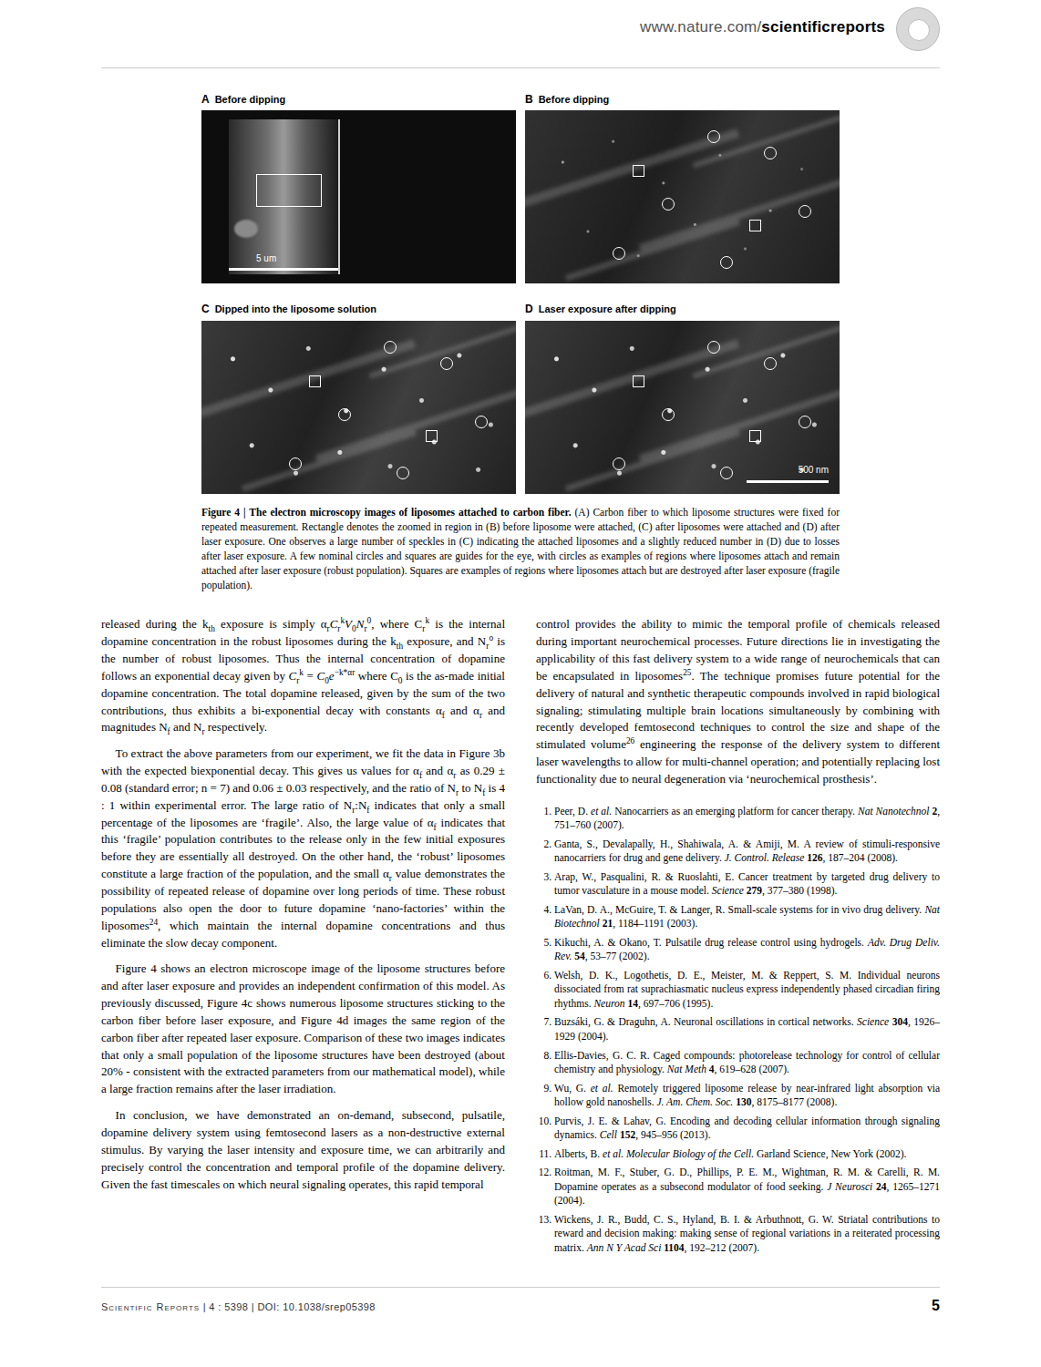www.nature.com/scientificreports
ABefore dipping
5 um
BBefore dipping
CDipped into the liposome solution
DLaser exposure after dipping
500 nm
Figure 4 | The electron microscopy images of liposomes attached to carbon fiber. (A) Carbon fiber to which liposome structures were fixed for repeated measurement. Rectangle denotes the zoomed in region in (B) before liposome were attached, (C) after liposomes were attached and (D) after laser exposure. One observes a large number of speckles in (C) indicating the attached liposomes and a slightly reduced number in (D) due to losses after laser exposure. A few nominal circles and squares are guides for the eye, with circles as examples of regions where liposomes attach and remain attached after laser exposure (robust population). Squares are examples of regions where liposomes attach but are destroyed after laser exposure (fragile population).
released during the kth exposure is simply αrCrkV0Nr0, where Crk is the internal dopamine concentration in the robust liposomes during the kth exposure, and Nro is the number of robust liposomes. Thus the internal concentration of dopamine follows an exponential decay given by Crk = C0e−k*αr where C0 is the as-made initial dopamine concentration. The total dopamine released, given by the sum of the two contributions, thus exhibits a bi-exponential decay with constants αf and αr and magnitudes Nf and Nr respectively.
To extract the above parameters from our experiment, we fit the data in Figure 3b with the expected biexponential decay. This gives us values for αf and αr as 0.29 ± 0.08 (standard error; n = 7) and 0.06 ± 0.03 respectively, and the ratio of Nr to Nf is 4 : 1 within experimental error. The large ratio of Nr:Nf indicates that only a small percentage of the liposomes are ‘fragile’. Also, the large value of αf indicates that this ‘fragile’ population contributes to the release only in the few initial exposures before they are essentially all destroyed. On the other hand, the ‘robust’ liposomes constitute a large fraction of the population, and the small αr value demonstrates the possibility of repeated release of dopamine over long periods of time. These robust populations also open the door to future dopamine ‘nano-factories’ within the liposomes24, which maintain the internal dopamine concentrations and thus eliminate the slow decay component.
Figure 4 shows an electron microscope image of the liposome structures before and after laser exposure and provides an independent confirmation of this model. As previously discussed, Figure 4c shows numerous liposome structures sticking to the carbon fiber before laser exposure, and Figure 4d images the same region of the carbon fiber after repeated laser exposure. Comparison of these two images indicates that only a small population of the liposome structures have been destroyed (about 20% - consistent with the extracted parameters from our mathematical model), while a large fraction remains after the laser irradiation.
In conclusion, we have demonstrated an on-demand, subsecond, pulsatile, dopamine delivery system using femtosecond lasers as a non-destructive external stimulus. By varying the laser intensity and exposure time, we can arbitrarily and precisely control the concentration and temporal profile of the dopamine delivery. Given the fast timescales on which neural signaling operates, this rapid temporal
control provides the ability to mimic the temporal profile of chemicals released during important neurochemical processes. Future directions lie in investigating the applicability of this fast delivery system to a wide range of neurochemicals that can be encapsulated in liposomes25. The technique promises future potential for the delivery of natural and synthetic therapeutic compounds involved in rapid biological signaling; stimulating multiple brain locations simultaneously by combining with recently developed femtosecond techniques to control the size and shape of the stimulated volume26 engineering the response of the delivery system to different laser wavelengths to allow for multi-channel operation; and potentially replacing lost functionality due to neural degeneration via ‘neurochemical prosthesis’.
Peer, D. et al. Nanocarriers as an emerging platform for cancer therapy. Nat Nanotechnol 2, 751–760 (2007).
Ganta, S., Devalapally, H., Shahiwala, A. & Amiji, M. A review of stimuli-responsive nanocarriers for drug and gene delivery. J. Control. Release 126, 187–204 (2008).
Arap, W., Pasqualini, R. & Ruoslahti, E. Cancer treatment by targeted drug delivery to tumor vasculature in a mouse model. Science 279, 377–380 (1998).
LaVan, D. A., McGuire, T. & Langer, R. Small-scale systems for in vivo drug delivery. Nat Biotechnol 21, 1184–1191 (2003).
Kikuchi, A. & Okano, T. Pulsatile drug release control using hydrogels. Adv. Drug Deliv. Rev. 54, 53–77 (2002).
Welsh, D. K., Logothetis, D. E., Meister, M. & Reppert, S. M. Individual neurons dissociated from rat suprachiasmatic nucleus express independently phased circadian firing rhythms. Neuron 14, 697–706 (1995).
Buzsáki, G. & Draguhn, A. Neuronal oscillations in cortical networks. Science 304, 1926–1929 (2004).
Ellis-Davies, G. C. R. Caged compounds: photorelease technology for control of cellular chemistry and physiology. Nat Meth 4, 619–628 (2007).
Wu, G. et al. Remotely triggered liposome release by near-infrared light absorption via hollow gold nanoshells. J. Am. Chem. Soc. 130, 8175–8177 (2008).
Purvis, J. E. & Lahav, G. Encoding and decoding cellular information through signaling dynamics. Cell 152, 945–956 (2013).
Alberts, B. et al. Molecular Biology of the Cell. Garland Science, New York (2002).
Roitman, M. F., Stuber, G. D., Phillips, P. E. M., Wightman, R. M. & Carelli, R. M. Dopamine operates as a subsecond modulator of food seeking. J Neurosci 24, 1265–1271 (2004).
Wickens, J. R., Budd, C. S., Hyland, B. I. & Arbuthnott, G. W. Striatal contributions to reward and decision making: making sense of regional variations in a reiterated processing matrix. Ann N Y Acad Sci 1104, 192–212 (2007).
Scientific Reports | 4 : 5398 | DOI: 10.1038/srep05398
5